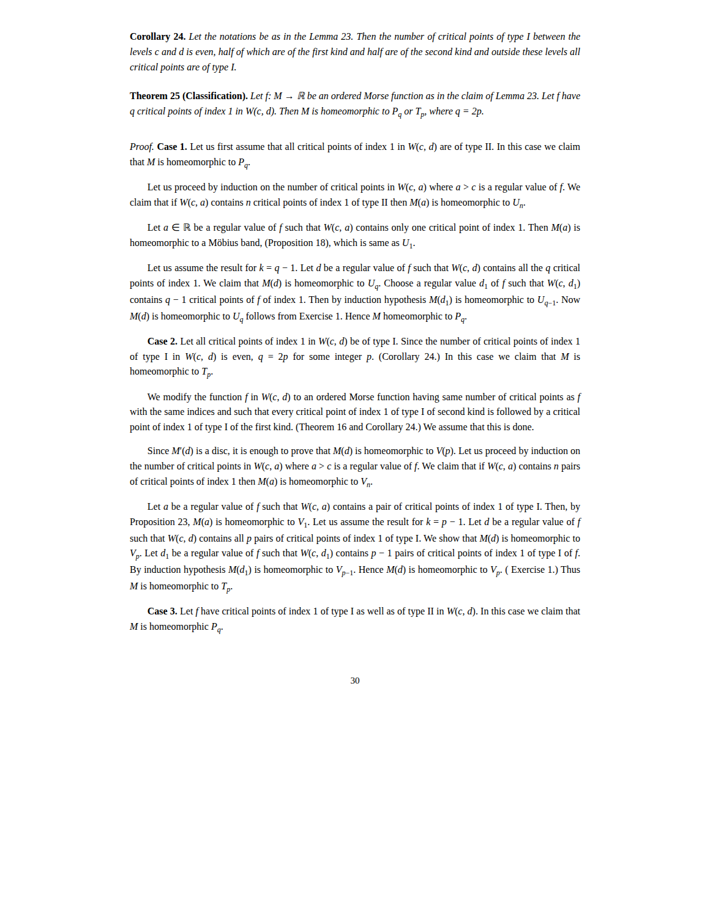Corollary 24. Let the notations be as in the Lemma 23. Then the number of critical points of type I between the levels c and d is even, half of which are of the first kind and half are of the second kind and outside these levels all critical points are of type I.
Theorem 25 (Classification). Let f: M → ℝ be an ordered Morse function as in the claim of Lemma 23. Let f have q critical points of index 1 in W(c, d). Then M is homeomorphic to Pq or Tp, where q = 2p.
Proof. Case 1. Let us first assume that all critical points of index 1 in W(c, d) are of type II. In this case we claim that M is homeomorphic to Pq.
Let us proceed by induction on the number of critical points in W(c, a) where a > c is a regular value of f. We claim that if W(c, a) contains n critical points of index 1 of type II then M(a) is homeomorphic to Un.
Let a ∈ ℝ be a regular value of f such that W(c, a) contains only one critical point of index 1. Then M(a) is homeomorphic to a Möbius band, (Proposition 18), which is same as U1.
Let us assume the result for k = q − 1. Let d be a regular value of f such that W(c, d) contains all the q critical points of index 1. We claim that M(d) is homeomorphic to Uq. Choose a regular value d1 of f such that W(c, d1) contains q − 1 critical points of f of index 1. Then by induction hypothesis M(d1) is homeomorphic to Uq−1. Now M(d) is homeomorphic to Uq follows from Exercise 1. Hence M homeomorphic to Pq.
Case 2. Let all critical points of index 1 in W(c, d) be of type I. Since the number of critical points of index 1 of type I in W(c, d) is even, q = 2p for some integer p. (Corollary 24.) In this case we claim that M is homeomorphic to Tp.
We modify the function f in W(c, d) to an ordered Morse function having same number of critical points as f with the same indices and such that every critical point of index 1 of type I of second kind is followed by a critical point of index 1 of type I of the first kind. (Theorem 16 and Corollary 24.) We assume that this is done.
Since M′(d) is a disc, it is enough to prove that M(d) is homeomorphic to V(p). Let us proceed by induction on the number of critical points in W(c, a) where a > c is a regular value of f. We claim that if W(c, a) contains n pairs of critical points of index 1 then M(a) is homeomorphic to Vn.
Let a be a regular value of f such that W(c, a) contains a pair of critical points of index 1 of type I. Then, by Proposition 23, M(a) is homeomorphic to V1. Let us assume the result for k = p − 1. Let d be a regular value of f such that W(c, d) contains all p pairs of critical points of index 1 of type I. We show that M(d) is homeomorphic to Vp. Let d1 be a regular value of f such that W(c, d1) contains p − 1 pairs of critical points of index 1 of type I of f. By induction hypothesis M(d1) is homeomorphic to Vp−1. Hence M(d) is homeomorphic to Vp. ( Exercise 1.) Thus M is homeomorphic to Tp.
Case 3. Let f have critical points of index 1 of type I as well as of type II in W(c, d). In this case we claim that M is homeomorphic Pq.
30